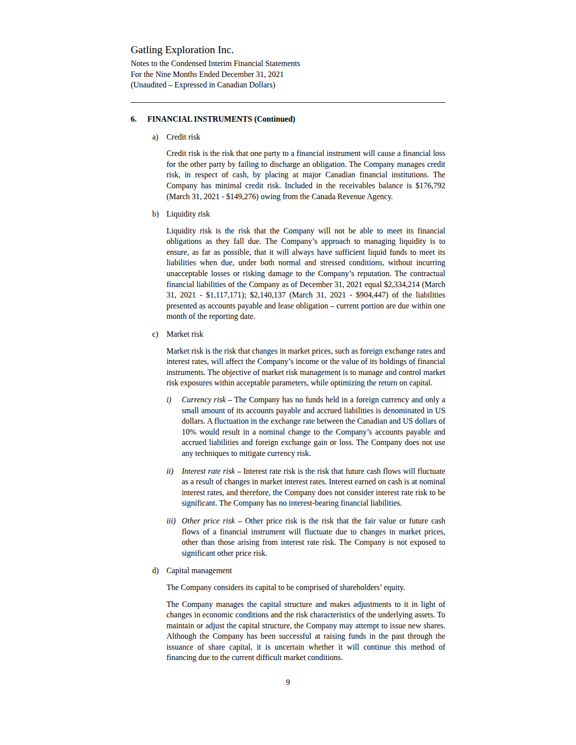Gatling Exploration Inc.
Notes to the Condensed Interim Financial Statements
For the Nine Months Ended December 31, 2021
(Unaudited – Expressed in Canadian Dollars)
6. FINANCIAL INSTRUMENTS (Continued)
a) Credit risk
Credit risk is the risk that one party to a financial instrument will cause a financial loss for the other party by failing to discharge an obligation. The Company manages credit risk, in respect of cash, by placing at major Canadian financial institutions. The Company has minimal credit risk. Included in the receivables balance is $176,792 (March 31, 2021 - $149,276) owing from the Canada Revenue Agency.
b) Liquidity risk
Liquidity risk is the risk that the Company will not be able to meet its financial obligations as they fall due. The Company’s approach to managing liquidity is to ensure, as far as possible, that it will always have sufficient liquid funds to meet its liabilities when due, under both normal and stressed conditions, without incurring unacceptable losses or risking damage to the Company’s reputation. The contractual financial liabilities of the Company as of December 31, 2021 equal $2,334,214 (March 31, 2021 - $1,117,171); $2,140,137 (March 31, 2021 - $904,447) of the liabilities presented as accounts payable and lease obligation – current portion are due within one month of the reporting date.
c) Market risk
Market risk is the risk that changes in market prices, such as foreign exchange rates and interest rates, will affect the Company’s income or the value of its holdings of financial instruments. The objective of market risk management is to manage and control market risk exposures within acceptable parameters, while optimizing the return on capital.
i) Currency risk – The Company has no funds held in a foreign currency and only a small amount of its accounts payable and accrued liabilities is denominated in US dollars. A fluctuation in the exchange rate between the Canadian and US dollars of 10% would result in a nominal change to the Company’s accounts payable and accrued liabilities and foreign exchange gain or loss. The Company does not use any techniques to mitigate currency risk.
ii) Interest rate risk – Interest rate risk is the risk that future cash flows will fluctuate as a result of changes in market interest rates. Interest earned on cash is at nominal interest rates, and therefore, the Company does not consider interest rate risk to be significant. The Company has no interest-bearing financial liabilities.
iii) Other price risk – Other price risk is the risk that the fair value or future cash flows of a financial instrument will fluctuate due to changes in market prices, other than those arising from interest rate risk. The Company is not exposed to significant other price risk.
d) Capital management
The Company considers its capital to be comprised of shareholders’ equity.
The Company manages the capital structure and makes adjustments to it in light of changes in economic conditions and the risk characteristics of the underlying assets. To maintain or adjust the capital structure, the Company may attempt to issue new shares. Although the Company has been successful at raising funds in the past through the issuance of share capital, it is uncertain whether it will continue this method of financing due to the current difficult market conditions.
9